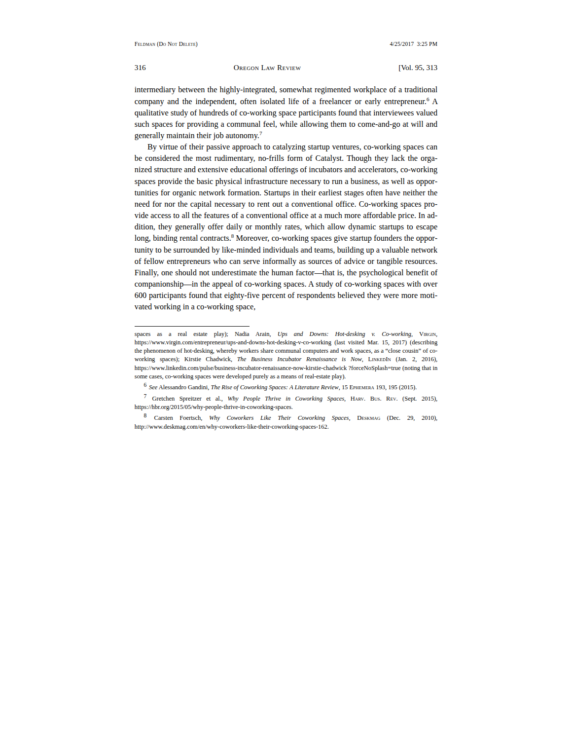Feldman (Do Not Delete) 4/25/2017 3:25 PM
316 Oregon Law Review [Vol. 95, 313
intermediary between the highly-integrated, somewhat regimented workplace of a traditional company and the independent, often isolated life of a freelancer or early entrepreneur.6 A qualitative study of hundreds of co-working space participants found that interviewees valued such spaces for providing a communal feel, while allowing them to come-and-go at will and generally maintain their job autonomy.7
By virtue of their passive approach to catalyzing startup ventures, co-working spaces can be considered the most rudimentary, no-frills form of Catalyst. Though they lack the organized structure and extensive educational offerings of incubators and accelerators, co-working spaces provide the basic physical infrastructure necessary to run a business, as well as opportunities for organic network formation. Startups in their earliest stages often have neither the need for nor the capital necessary to rent out a conventional office. Co-working spaces provide access to all the features of a conventional office at a much more affordable price. In addition, they generally offer daily or monthly rates, which allow dynamic startups to escape long, binding rental contracts.8 Moreover, co-working spaces give startup founders the opportunity to be surrounded by like-minded individuals and teams, building up a valuable network of fellow entrepreneurs who can serve informally as sources of advice or tangible resources. Finally, one should not underestimate the human factor—that is, the psychological benefit of companionship—in the appeal of co-working spaces. A study of co-working spaces with over 600 participants found that eighty-five percent of respondents believed they were more motivated working in a co-working space,
spaces as a real estate play); Nadia Arain, Ups and Downs: Hot-desking v. Co-working, Virgin, https://www.virgin.com/entrepreneur/ups-and-downs-hot-desking-v-co-working (last visited Mar. 15, 2017) (describing the phenomenon of hot-desking, whereby workers share communal computers and work spaces, as a “close cousin” of co-working spaces); Kirstie Chadwick, The Business Incubator Renaissance is Now, LinkedIn (Jan. 2, 2016), https://www.linkedin.com/pulse/business-incubator-renaissance-now-kirstie-chadwick ?forceNoSplash=true (noting that in some cases, co-working spaces were developed purely as a means of real-estate play).
6 See Alessandro Gandini, The Rise of Coworking Spaces: A Literature Review, 15 Ephemera 193, 195 (2015).
7 Gretchen Spreitzer et al., Why People Thrive in Coworking Spaces, Harv. Bus. Rev. (Sept. 2015), https://hbr.org/2015/05/why-people-thrive-in-coworking-spaces.
8 Carsten Foertsch, Why Coworkers Like Their Coworking Spaces, Deskmag (Dec. 29, 2010), http://www.deskmag.com/en/why-coworkers-like-their-coworking-spaces-162.